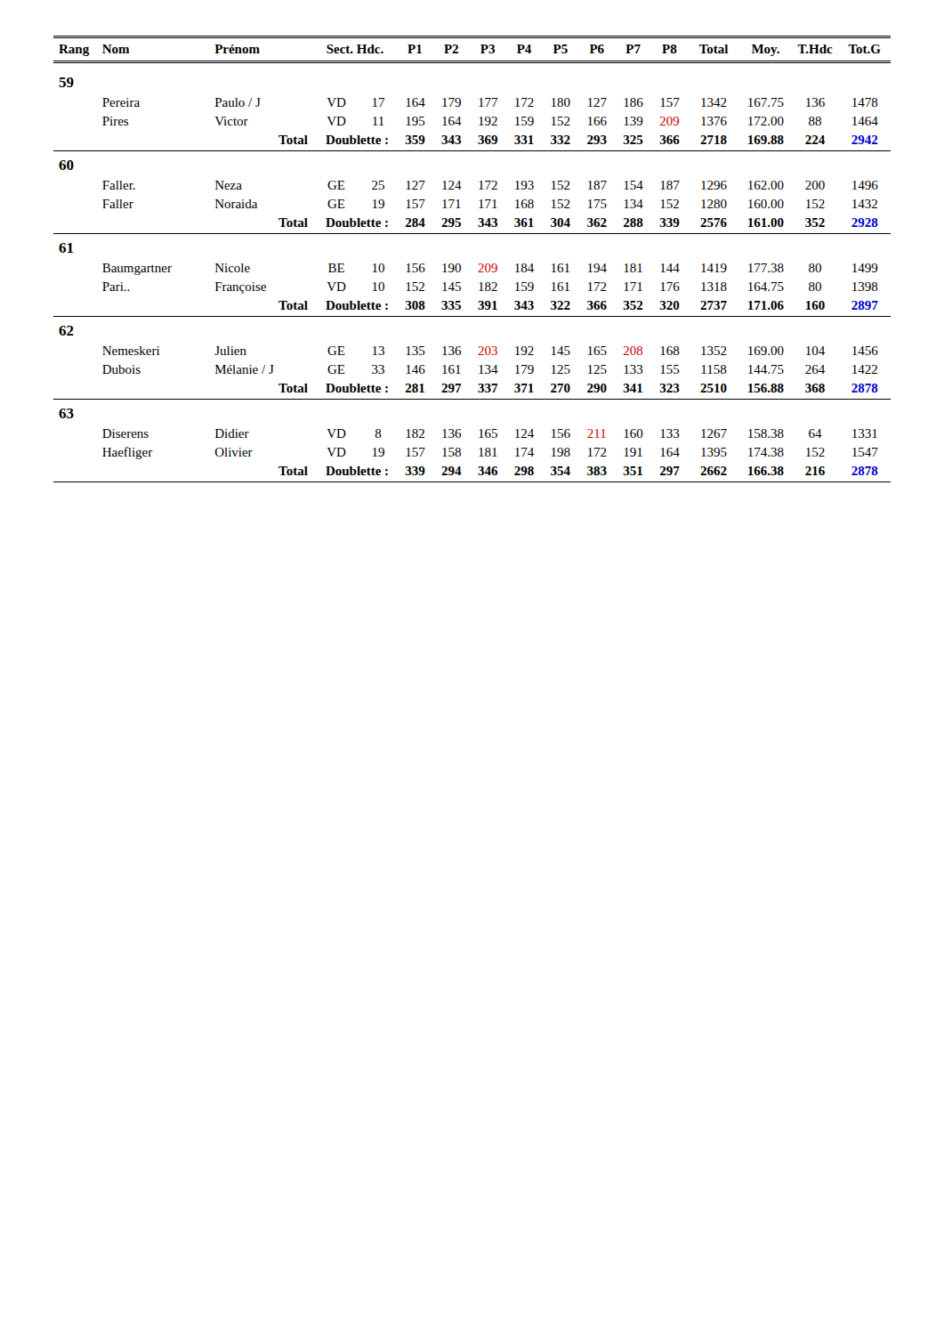| Rang | Nom | Prénom | Sect. Hdc. | P1 | P2 | P3 | P4 | P5 | P6 | P7 | P8 | Total | Moy. | T.Hdc | Tot.G |
| --- | --- | --- | --- | --- | --- | --- | --- | --- | --- | --- | --- | --- | --- | --- | --- |
| 59 |
| | Pereira | Paulo / J | VD | 17 | 164 | 179 | 177 | 172 | 180 | 127 | 186 | 157 | 1342 | 167.75 | 136 | 1478 |
| | Pires | Victor | VD | 11 | 195 | 164 | 192 | 159 | 152 | 166 | 139 | 209 | 1376 | 172.00 | 88 | 1464 |
| Total | Doublette : | 359 | 343 | 369 | 331 | 332 | 293 | 325 | 366 | 2718 | 169.88 | 224 | 2942 |
| 60 |
| | Faller. | Neza | GE | 25 | 127 | 124 | 172 | 193 | 152 | 187 | 154 | 187 | 1296 | 162.00 | 200 | 1496 |
| | Faller | Noraida | GE | 19 | 157 | 171 | 171 | 168 | 152 | 175 | 134 | 152 | 1280 | 160.00 | 152 | 1432 |
| Total | Doublette : | 284 | 295 | 343 | 361 | 304 | 362 | 288 | 339 | 2576 | 161.00 | 352 | 2928 |
| 61 |
| | Baumgartner | Nicole | BE | 10 | 156 | 190 | 209 | 184 | 161 | 194 | 181 | 144 | 1419 | 177.38 | 80 | 1499 |
| | Pari.. | Françoise | VD | 10 | 152 | 145 | 182 | 159 | 161 | 172 | 171 | 176 | 1318 | 164.75 | 80 | 1398 |
| Total | Doublette : | 308 | 335 | 391 | 343 | 322 | 366 | 352 | 320 | 2737 | 171.06 | 160 | 2897 |
| 62 |
| | Nemeskeri | Julien | GE | 13 | 135 | 136 | 203 | 192 | 145 | 165 | 208 | 168 | 1352 | 169.00 | 104 | 1456 |
| | Dubois | Mélanie / J | GE | 33 | 146 | 161 | 134 | 179 | 125 | 125 | 133 | 155 | 1158 | 144.75 | 264 | 1422 |
| Total | Doublette : | 281 | 297 | 337 | 371 | 270 | 290 | 341 | 323 | 2510 | 156.88 | 368 | 2878 |
| 63 |
| | Diserens | Didier | VD | 8 | 182 | 136 | 165 | 124 | 156 | 211 | 160 | 133 | 1267 | 158.38 | 64 | 1331 |
| | Haefliger | Olivier | VD | 19 | 157 | 158 | 181 | 174 | 198 | 172 | 191 | 164 | 1395 | 174.38 | 152 | 1547 |
| Total | Doublette : | 339 | 294 | 346 | 298 | 354 | 383 | 351 | 297 | 2662 | 166.38 | 216 | 2878 |